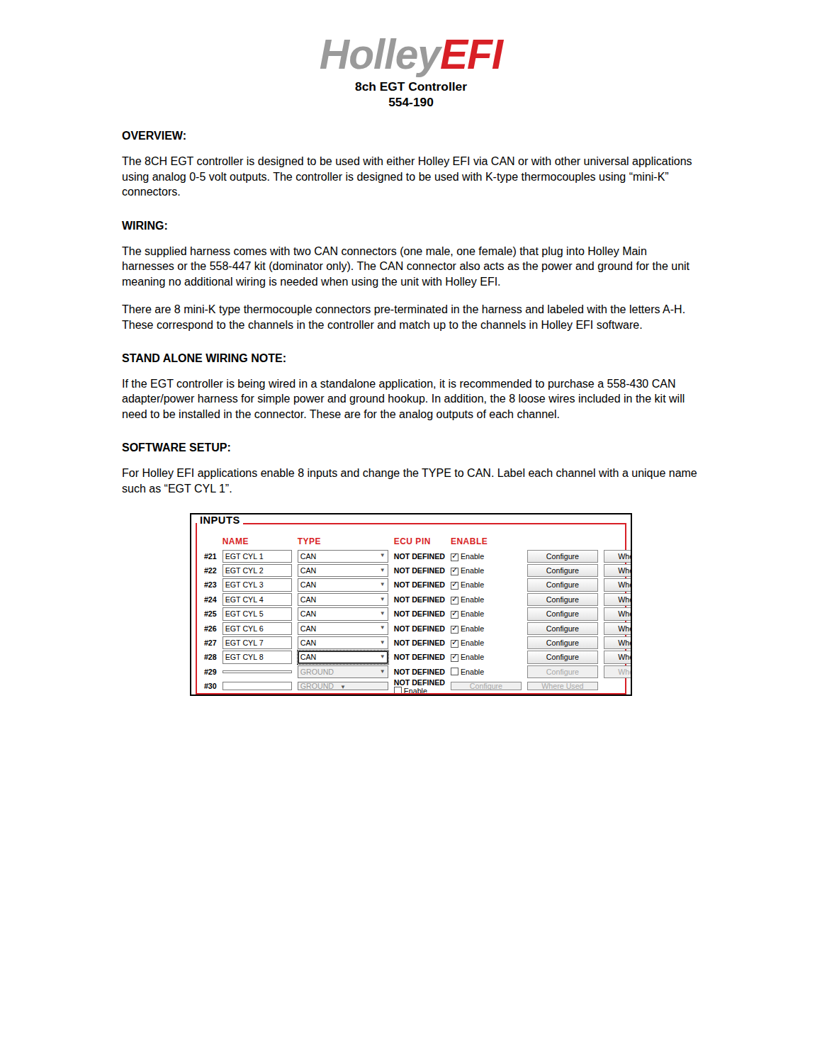Holley EFI
8ch EGT Controller
554-190
OVERVIEW:
The 8CH EGT controller is designed to be used with either Holley EFI via CAN or with other universal applications using analog 0-5 volt outputs. The controller is designed to be used with K-type thermocouples using “mini-K” connectors.
WIRING:
The supplied harness comes with two CAN connectors (one male, one female) that plug into Holley Main harnesses or the 558-447 kit (dominator only). The CAN connector also acts as the power and ground for the unit meaning no additional wiring is needed when using the unit with Holley EFI.
There are 8 mini-K type thermocouple connectors pre-terminated in the harness and labeled with the letters A-H. These correspond to the channels in the controller and match up to the channels in Holley EFI software.
STAND ALONE WIRING NOTE:
If the EGT controller is being wired in a standalone application, it is recommended to purchase a 558-430 CAN adapter/power harness for simple power and ground hookup. In addition, the 8 loose wires included in the kit will need to be installed in the connector. These are for the analog outputs of each channel.
SOFTWARE SETUP:
For Holley EFI applications enable 8 inputs and change the TYPE to CAN. Label each channel with a unique name such as “EGT CYL 1”.
INPUTS
| | NAME | TYPE | ECU PIN | ENABLE | | |
| --- | --- | --- | --- | --- | --- | --- |
| #21 | EGT CYL 1 | CAN ▼ | NOT DEFINED | Enable | Configure | Where Used |
| #22 | EGT CYL 2 | CAN ▼ | NOT DEFINED | Enable | Configure | Where Used |
| #23 | EGT CYL 3 | CAN ▼ | NOT DEFINED | Enable | Configure | Where Used |
| #24 | EGT CYL 4 | CAN ▼ | NOT DEFINED | Enable | Configure | Where Used |
| #25 | EGT CYL 5 | CAN ▼ | NOT DEFINED | Enable | Configure | Where Used |
| #26 | EGT CYL 6 | CAN ▼ | NOT DEFINED | Enable | Configure | Where Used |
| #27 | EGT CYL 7 | CAN ▼ | NOT DEFINED | Enable | Configure | Where Used |
| #28 | EGT CYL 8 | CAN ▼ | NOT DEFINED | Enable | Configure | Where Used |
| #29 | | GROUND ▼ | NOT DEFINED | Enable | Configure | Where Used |
| #30 | | GROUND ▼ | NOT DEFINED | Enable | Configure | Where Used |